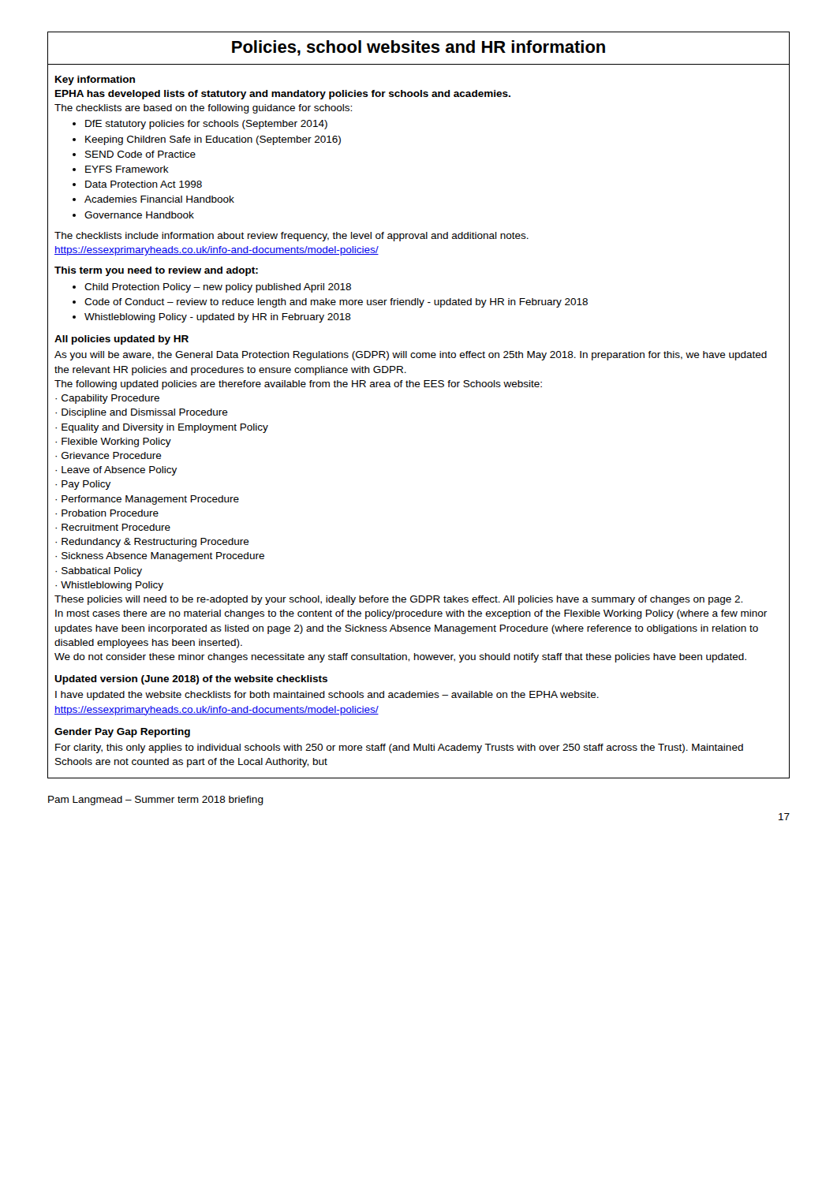Policies, school websites and HR information
Key information
EPHA has developed lists of statutory and mandatory policies for schools and academies.
The checklists are based on the following guidance for schools:
DfE statutory policies for schools (September 2014)
Keeping Children Safe in Education (September 2016)
SEND Code of Practice
EYFS Framework
Data Protection Act 1998
Academies Financial Handbook
Governance Handbook
The checklists include information about review frequency, the level of approval and additional notes.
https://essexprimaryheads.co.uk/info-and-documents/model-policies/
This term you need to review and adopt:
Child Protection Policy – new policy published April 2018
Code of Conduct – review to reduce length and make more user friendly - updated by HR in February 2018
Whistleblowing Policy - updated by HR in February 2018
All policies updated by HR
As you will be aware, the General Data Protection Regulations (GDPR) will come into effect on 25th May 2018. In preparation for this, we have updated the relevant HR policies and procedures to ensure compliance with GDPR.
The following updated policies are therefore available from the HR area of the EES for Schools website:
· Capability Procedure
· Discipline and Dismissal Procedure
· Equality and Diversity in Employment Policy
· Flexible Working Policy
· Grievance Procedure
· Leave of Absence Policy
· Pay Policy
· Performance Management Procedure
· Probation Procedure
· Recruitment Procedure
· Redundancy & Restructuring Procedure
· Sickness Absence Management Procedure
· Sabbatical Policy
· Whistleblowing Policy
These policies will need to be re-adopted by your school, ideally before the GDPR takes effect. All policies have a summary of changes on page 2.
In most cases there are no material changes to the content of the policy/procedure with the exception of the Flexible Working Policy (where a few minor updates have been incorporated as listed on page 2) and the Sickness Absence Management Procedure (where reference to obligations in relation to disabled employees has been inserted).
We do not consider these minor changes necessitate any staff consultation, however, you should notify staff that these policies have been updated.
Updated version (June 2018) of the website checklists
I have updated the website checklists for both maintained schools and academies – available on the EPHA website.
https://essexprimaryheads.co.uk/info-and-documents/model-policies/
Gender Pay Gap Reporting
For clarity, this only applies to individual schools with 250 or more staff (and Multi Academy Trusts with over 250 staff across the Trust). Maintained Schools are not counted as part of the Local Authority, but
Pam Langmead – Summer term 2018 briefing
17